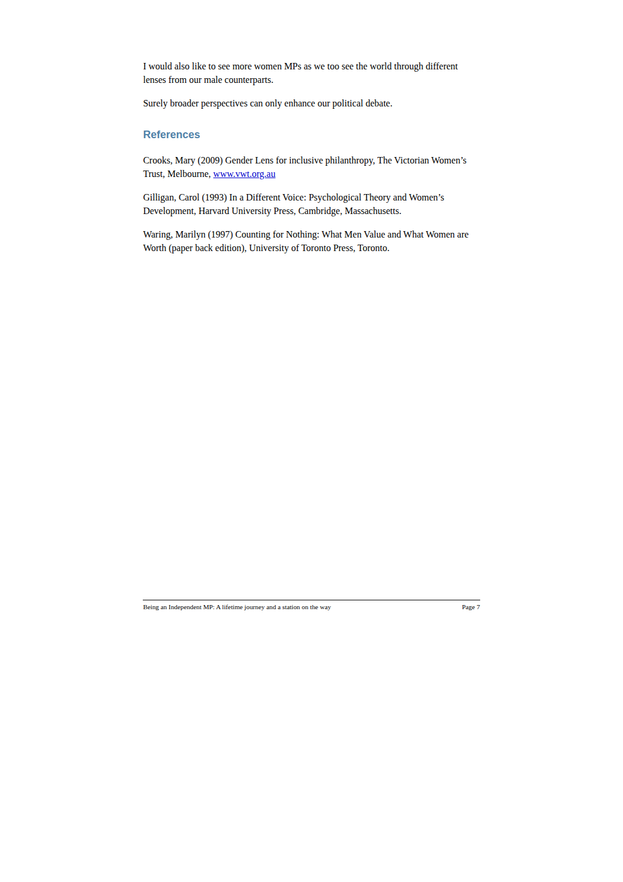I would also like to see more women MPs as we too see the world through different lenses from our male counterparts.
Surely broader perspectives can only enhance our political debate.
References
Crooks, Mary (2009) Gender Lens for inclusive philanthropy, The Victorian Women’s Trust, Melbourne, www.vwt.org.au
Gilligan, Carol (1993) In a Different Voice: Psychological Theory and Women’s Development, Harvard University Press, Cambridge, Massachusetts.
Waring, Marilyn (1997) Counting for Nothing: What Men Value and What Women are Worth (paper back edition), University of Toronto Press, Toronto.
Being an Independent MP: A lifetime journey and a station on the way Page 7